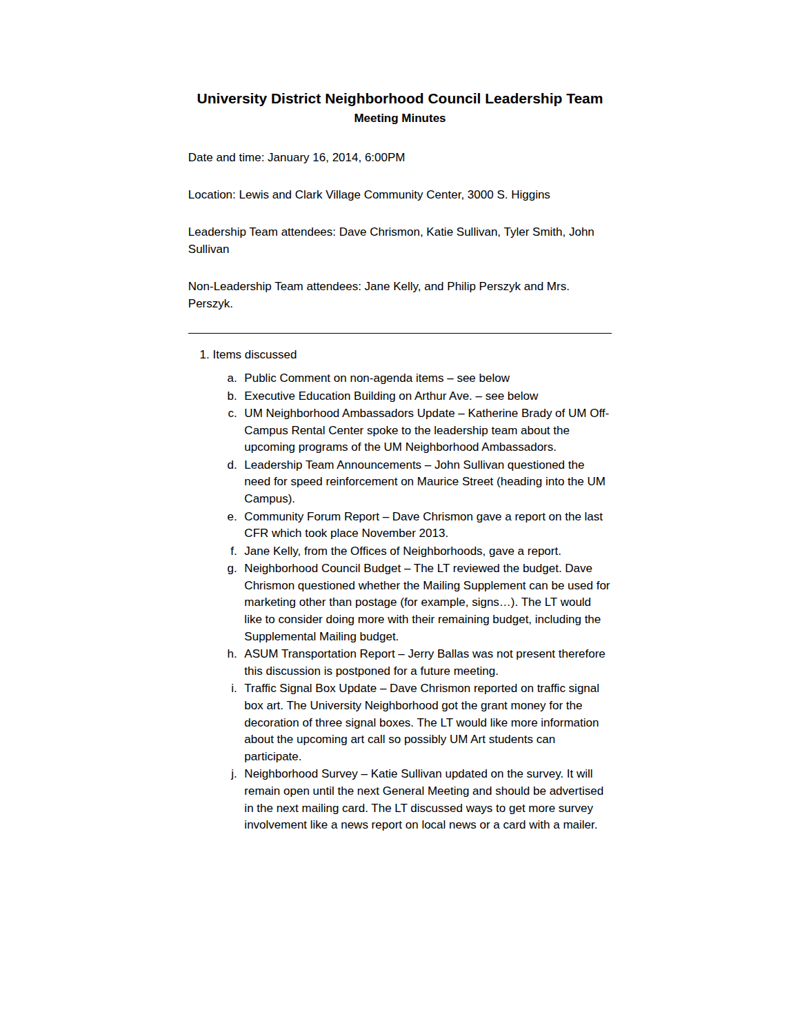University District Neighborhood Council Leadership Team
Meeting Minutes
Date and time: January 16, 2014, 6:00PM
Location: Lewis and Clark Village Community Center, 3000 S. Higgins
Leadership Team attendees: Dave Chrismon, Katie Sullivan, Tyler Smith, John Sullivan
Non-Leadership Team attendees: Jane Kelly, and Philip Perszyk and Mrs. Perszyk.
Items discussed
Public Comment on non-agenda items – see below
Executive Education Building on Arthur Ave. – see below
UM Neighborhood Ambassadors Update – Katherine Brady of UM Off-Campus Rental Center spoke to the leadership team about the upcoming programs of the UM Neighborhood Ambassadors.
Leadership Team Announcements – John Sullivan questioned the need for speed reinforcement on Maurice Street (heading into the UM Campus).
Community Forum Report – Dave Chrismon gave a report on the last CFR which took place November 2013.
Jane Kelly, from the Offices of Neighborhoods, gave a report.
Neighborhood Council Budget – The LT reviewed the budget. Dave Chrismon questioned whether the Mailing Supplement can be used for marketing other than postage (for example, signs…). The LT would like to consider doing more with their remaining budget, including the Supplemental Mailing budget.
ASUM Transportation Report – Jerry Ballas was not present therefore this discussion is postponed for a future meeting.
Traffic Signal Box Update – Dave Chrismon reported on traffic signal box art. The University Neighborhood got the grant money for the decoration of three signal boxes. The LT would like more information about the upcoming art call so possibly UM Art students can participate.
Neighborhood Survey – Katie Sullivan updated on the survey. It will remain open until the next General Meeting and should be advertised in the next mailing card. The LT discussed ways to get more survey involvement like a news report on local news or a card with a mailer.